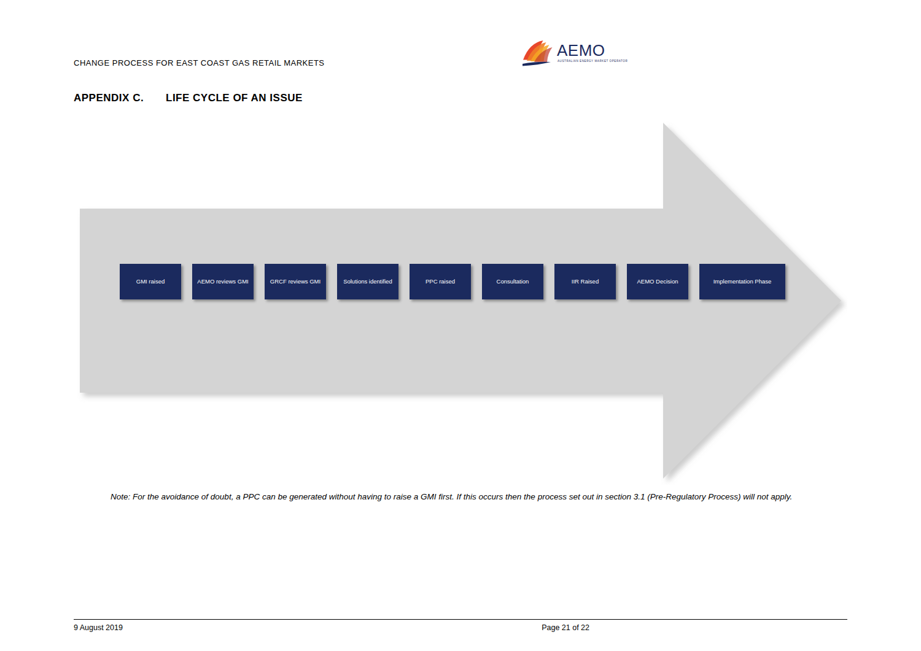Change Process for East Coast Gas Retail Markets
AEMO AUSTRALIAN ENERGY MARKET OPERATOR
APPENDIX C. LIFE CYCLE OF AN ISSUE
GMI raised
AEMO reviews GMI
GRCF reviews GMI
Solutions identified
PPC raised
Consultation
IIR Raised
AEMO Decision
Implementation Phase
Note: For the avoidance of doubt, a PPC can be generated without having to raise a GMI first. If this occurs then the process set out in section 3.1 (Pre-Regulatory Process) will not apply.
9 August 2019
Page 21 of 22